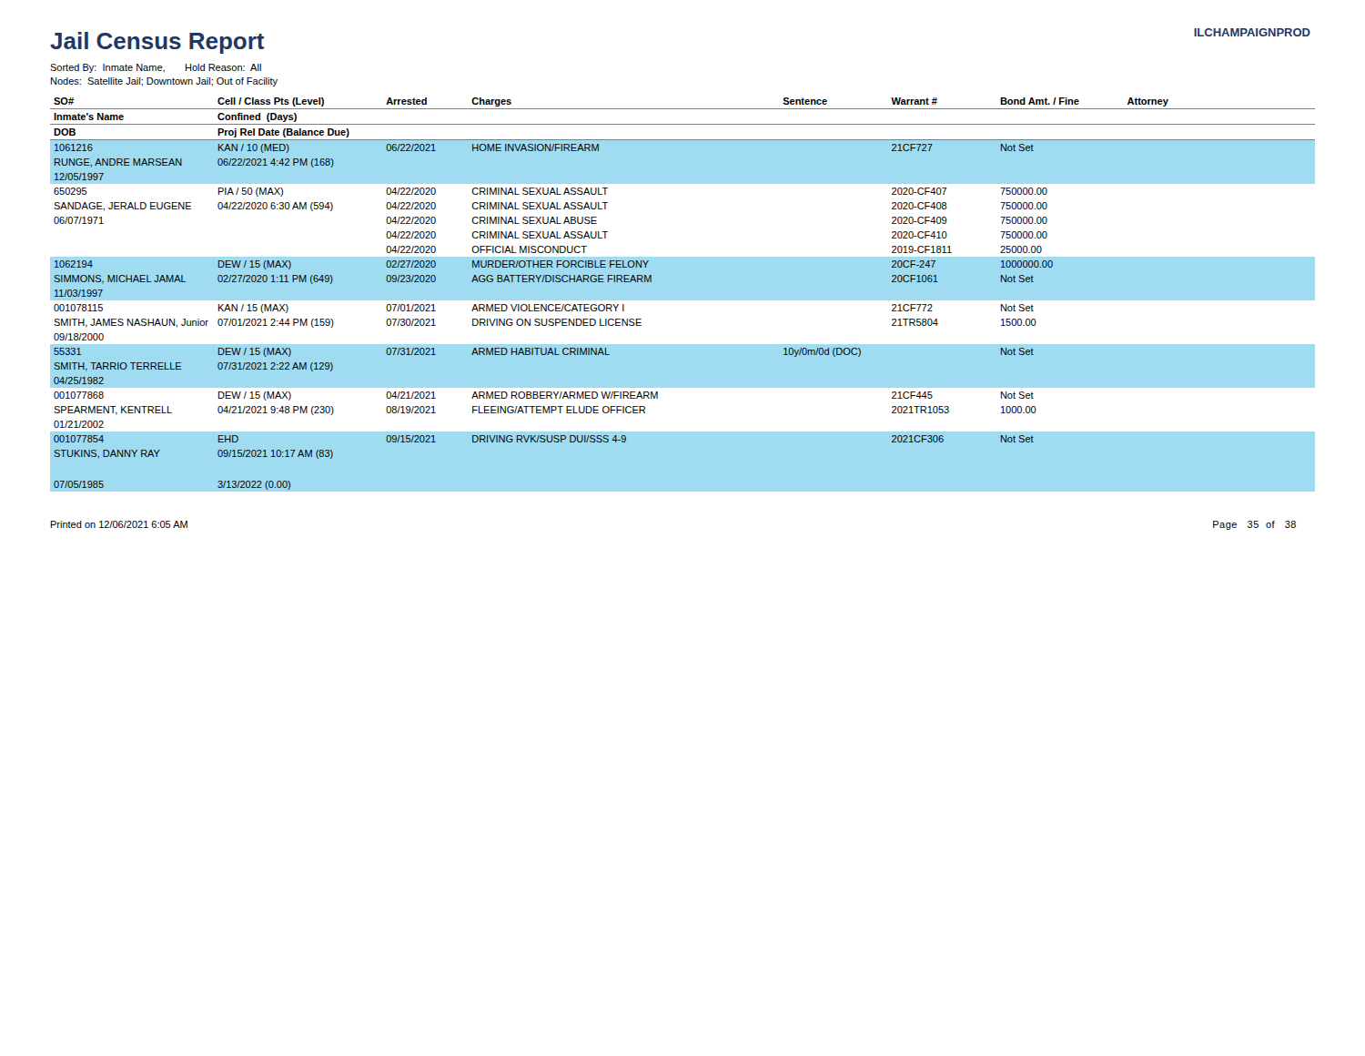ILCHAMPAIGNPROD
Jail Census Report
Sorted By: Inmate Name, Hold Reason: All
Nodes: Satellite Jail; Downtown Jail; Out of Facility
| SO# | Cell / Class Pts (Level) | Arrested | Charges | Sentence | Warrant # | Bond Amt. / Fine | Attorney |
| --- | --- | --- | --- | --- | --- | --- | --- |
| Inmate's Name | Confined (Days) | | | | | | |
| DOB | Proj Rel Date (Balance Due) | | | | | | |
| 1061216 | KAN / 10 (MED) | 06/22/2021 | HOME INVASION/FIREARM | | 21CF727 | Not Set | |
| RUNGE, ANDRE MARSEAN | 06/22/2021 4:42 PM (168) | | | | | | |
| 12/05/1997 | | | | | | | |
| 650295 | PIA / 50 (MAX) | 04/22/2020 | CRIMINAL SEXUAL ASSAULT | | 2020-CF407 | 750000.00 | |
| SANDAGE, JERALD EUGENE | 04/22/2020 6:30 AM (594) | 04/22/2020 | CRIMINAL SEXUAL ASSAULT | | 2020-CF408 | 750000.00 | |
| 06/07/1971 | | 04/22/2020 | CRIMINAL SEXUAL ABUSE | | 2020-CF409 | 750000.00 | |
| | | 04/22/2020 | CRIMINAL SEXUAL ASSAULT | | 2020-CF410 | 750000.00 | |
| | | 04/22/2020 | OFFICIAL MISCONDUCT | | 2019-CF1811 | 25000.00 | |
| 1062194 | DEW / 15 (MAX) | 02/27/2020 | MURDER/OTHER FORCIBLE FELONY | | 20CF-247 | 1000000.00 | |
| SIMMONS, MICHAEL JAMAL | 02/27/2020 1:11 PM (649) | 09/23/2020 | AGG BATTERY/DISCHARGE FIREARM | | 20CF1061 | Not Set | |
| 11/03/1997 | | | | | | | |
| 001078115 | KAN / 15 (MAX) | 07/01/2021 | ARMED VIOLENCE/CATEGORY I | | 21CF772 | Not Set | |
| SMITH, JAMES NASHAUN, Junior | 07/01/2021 2:44 PM (159) | 07/30/2021 | DRIVING ON SUSPENDED LICENSE | | 21TR5804 | 1500.00 | |
| 09/18/2000 | | | | | | | |
| 55331 | DEW / 15 (MAX) | 07/31/2021 | ARMED HABITUAL CRIMINAL | 10y/0m/0d (DOC) | | Not Set | |
| SMITH, TARRIO TERRELLE | 07/31/2021 2:22 AM (129) | | | | | | |
| 04/25/1982 | | | | | | | |
| 001077868 | DEW / 15 (MAX) | 04/21/2021 | ARMED ROBBERY/ARMED W/FIREARM | | 21CF445 | Not Set | |
| SPEARMENT, KENTRELL | 04/21/2021 9:48 PM (230) | 08/19/2021 | FLEEING/ATTEMPT ELUDE OFFICER | | 2021TR1053 | 1000.00 | |
| 01/21/2002 | | | | | | | |
| 001077854 | EHD | 09/15/2021 | DRIVING RVK/SUSP DUI/SSS 4-9 | | 2021CF306 | Not Set | |
| STUKINS, DANNY RAY | 09/15/2021 10:17 AM (83) | | | | | | |
| 07/05/1985 | 3/13/2022 (0.00) | | | | | | |
Printed on 12/06/2021 6:05 AM Page 35 of 38